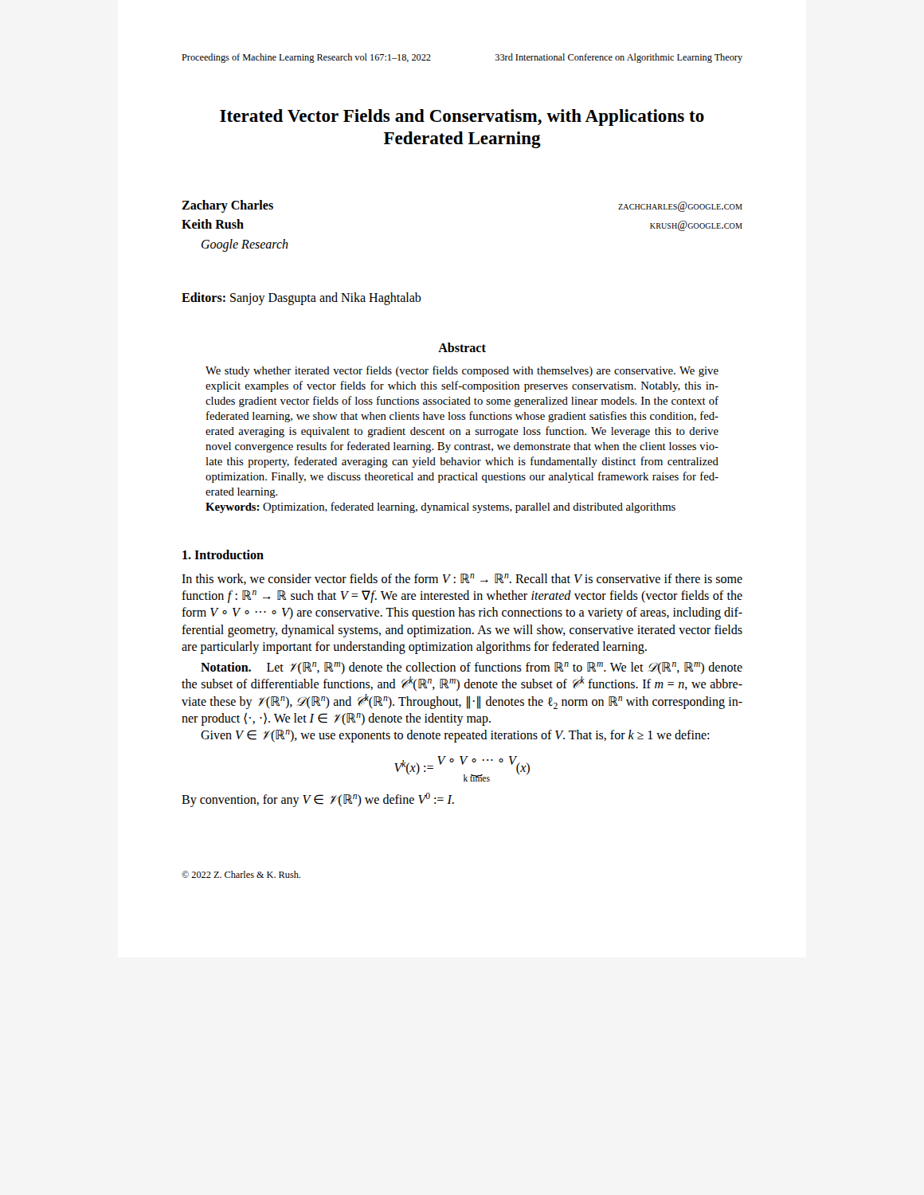Proceedings of Machine Learning Research vol 167:1–18, 2022
33rd International Conference on Algorithmic Learning Theory
Iterated Vector Fields and Conservatism, with Applications to
Federated Learning
Zachary Charles zachcharles@google.com
Keith Rush krush@google.com
Google Research
Editors: Sanjoy Dasgupta and Nika Haghtalab
Abstract
We study whether iterated vector fields (vector fields composed with themselves) are conservative. We give explicit examples of vector fields for which this self-composition preserves conservatism. Notably, this includes gradient vector fields of loss functions associated to some generalized linear models. In the context of federated learning, we show that when clients have loss functions whose gradient satisfies this condition, federated averaging is equivalent to gradient descent on a surrogate loss function. We leverage this to derive novel convergence results for federated learning. By contrast, we demonstrate that when the client losses violate this property, federated averaging can yield behavior which is fundamentally distinct from centralized optimization. Finally, we discuss theoretical and practical questions our analytical framework raises for federated learning.
Keywords: Optimization, federated learning, dynamical systems, parallel and distributed algorithms
1. Introduction
In this work, we consider vector fields of the form V : ℝn → ℝn. Recall that V is conservative if there is some function f : ℝn → ℝ such that V = ∇f. We are interested in whether iterated vector fields (vector fields of the form V ∘ V ∘ ··· ∘ V) are conservative. This question has rich connections to a variety of areas, including differential geometry, dynamical systems, and optimization. As we will show, conservative iterated vector fields are particularly important for understanding optimization algorithms for federated learning.
Notation. Let 𝒱(ℝn, ℝm) denote the collection of functions from ℝn to ℝm. We let 𝒟(ℝn, ℝm) denote the subset of differentiable functions, and 𝒞k(ℝn, ℝm) denote the subset of 𝒞k functions. If m = n, we abbreviate these by 𝒱(ℝn), 𝒟(ℝn) and 𝒞k(ℝn). Throughout, ∥·∥ denotes the ℓ2 norm on ℝn with corresponding inner product ⟨·, ·⟩. We let I ∈ 𝒱(ℝn) denote the identity map.
Given V ∈ 𝒱(ℝn), we use exponents to denote repeated iterations of V. That is, for k ≥ 1 we define:
Vk(x) := V ∘ V ∘ ··· ∘ V ⏟ k times (x)
By convention, for any V ∈ 𝒱(ℝn) we define V0 := I.
© 2022 Z. Charles & K. Rush.